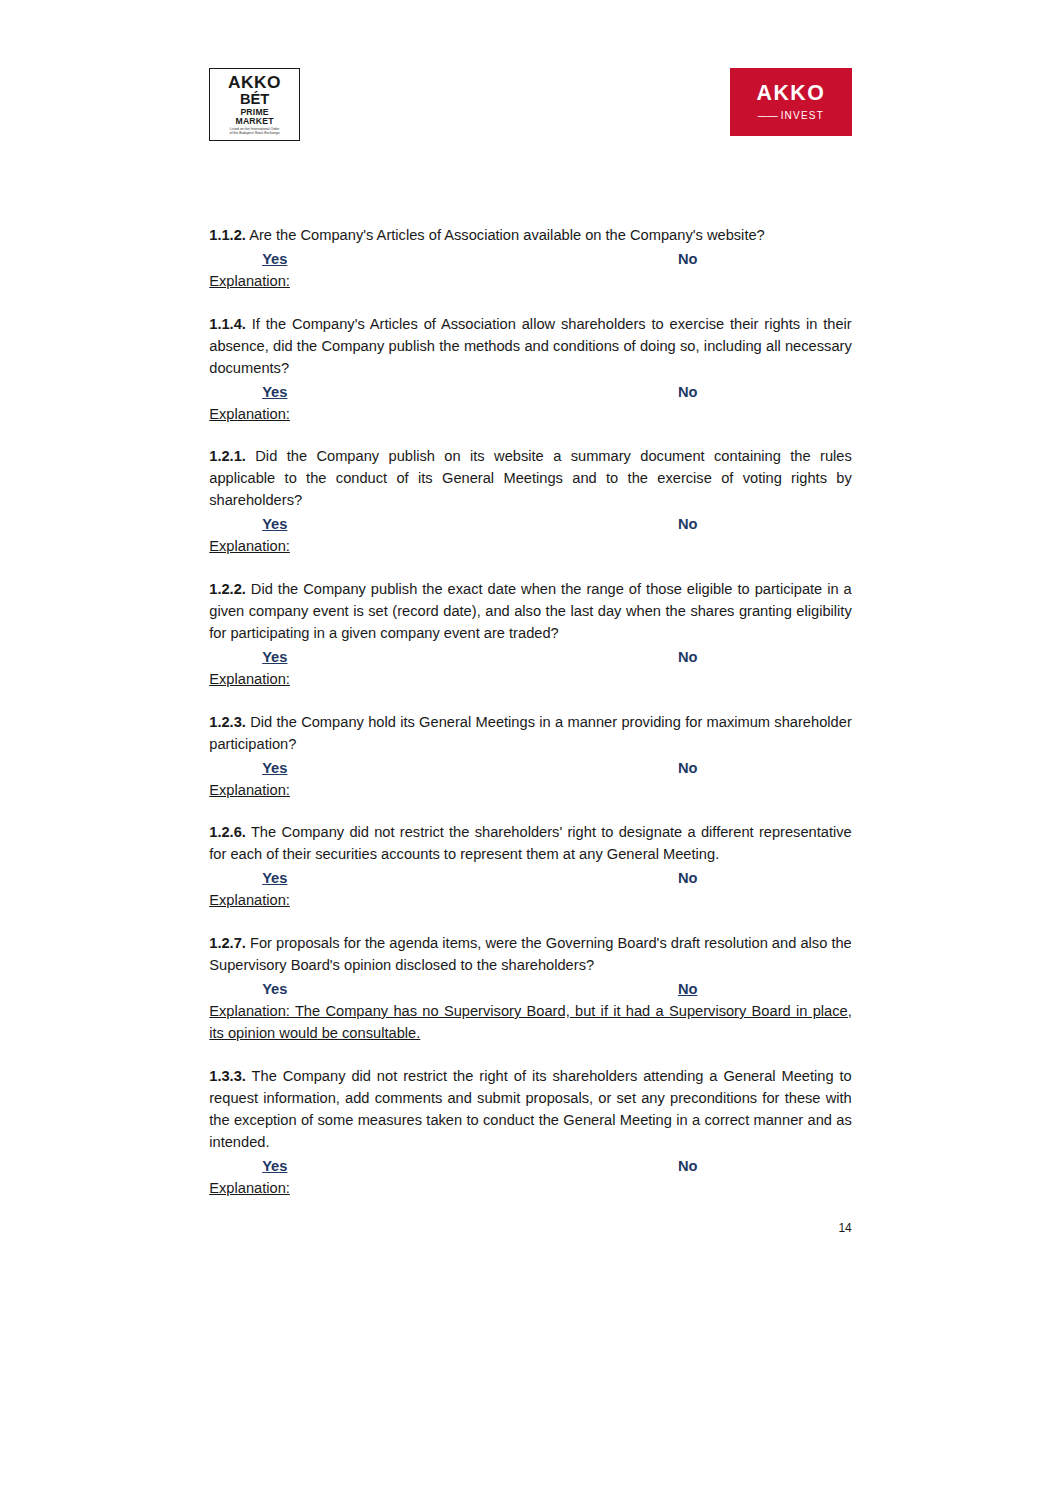AKKO BÉT PRIME MARKET Listed on the International Order
of the Budapest Stock Exchange
AKKO INVEST
1.1.2. Are the Company's Articles of Association available on the Company's website?
Yes
No
Explanation:
1.1.4. If the Company's Articles of Association allow shareholders to exercise their rights in their absence, did the Company publish the methods and conditions of doing so, including all necessary documents?
Yes
No
Explanation:
1.2.1. Did the Company publish on its website a summary document containing the rules applicable to the conduct of its General Meetings and to the exercise of voting rights by shareholders?
Yes
No
Explanation:
1.2.2. Did the Company publish the exact date when the range of those eligible to participate in a given company event is set (record date), and also the last day when the shares granting eligibility for participating in a given company event are traded?
Yes
No
Explanation:
1.2.3. Did the Company hold its General Meetings in a manner providing for maximum shareholder participation?
Yes
No
Explanation:
1.2.6. The Company did not restrict the shareholders' right to designate a different representative for each of their securities accounts to represent them at any General Meeting.
Yes
No
Explanation:
1.2.7. For proposals for the agenda items, were the Governing Board's draft resolution and also the Supervisory Board's opinion disclosed to the shareholders?
Yes
No
Explanation: The Company has no Supervisory Board, but if it had a Supervisory Board in place, its opinion would be consultable.
1.3.3. The Company did not restrict the right of its shareholders attending a General Meeting to request information, add comments and submit proposals, or set any preconditions for these with the exception of some measures taken to conduct the General Meeting in a correct manner and as intended.
Yes
No
Explanation:
14